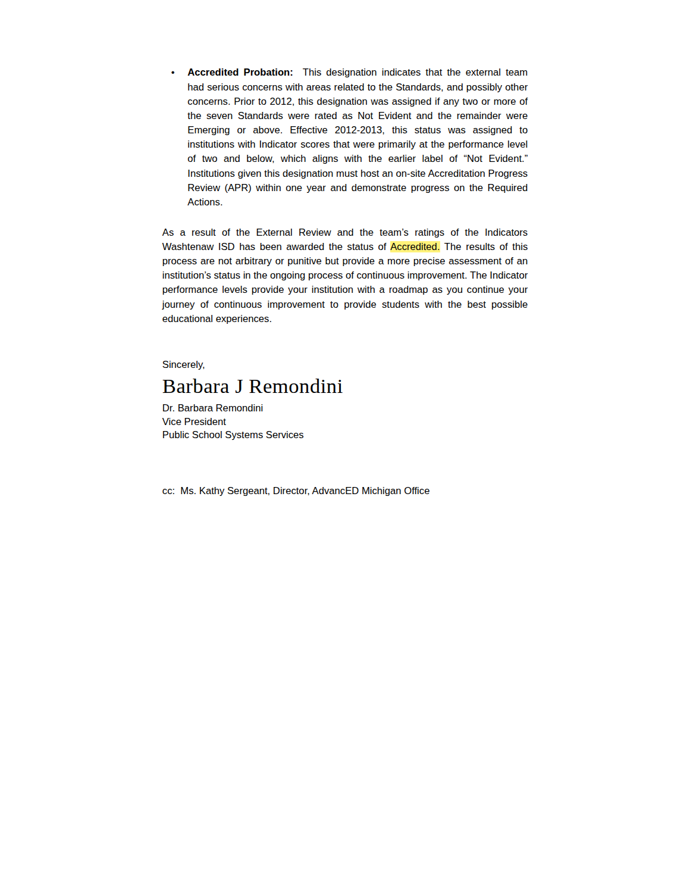Accredited Probation: This designation indicates that the external team had serious concerns with areas related to the Standards, and possibly other concerns. Prior to 2012, this designation was assigned if any two or more of the seven Standards were rated as Not Evident and the remainder were Emerging or above. Effective 2012-2013, this status was assigned to institutions with Indicator scores that were primarily at the performance level of two and below, which aligns with the earlier label of “Not Evident.” Institutions given this designation must host an on-site Accreditation Progress Review (APR) within one year and demonstrate progress on the Required Actions.
As a result of the External Review and the team’s ratings of the Indicators Washtenaw ISD has been awarded the status of Accredited. The results of this process are not arbitrary or punitive but provide a more precise assessment of an institution’s status in the ongoing process of continuous improvement. The Indicator performance levels provide your institution with a roadmap as you continue your journey of continuous improvement to provide students with the best possible educational experiences.
Sincerely,
Barbara J Remondini
Dr. Barbara Remondini
Vice President
Public School Systems Services
cc: Ms. Kathy Sergeant, Director, AdvancED Michigan Office